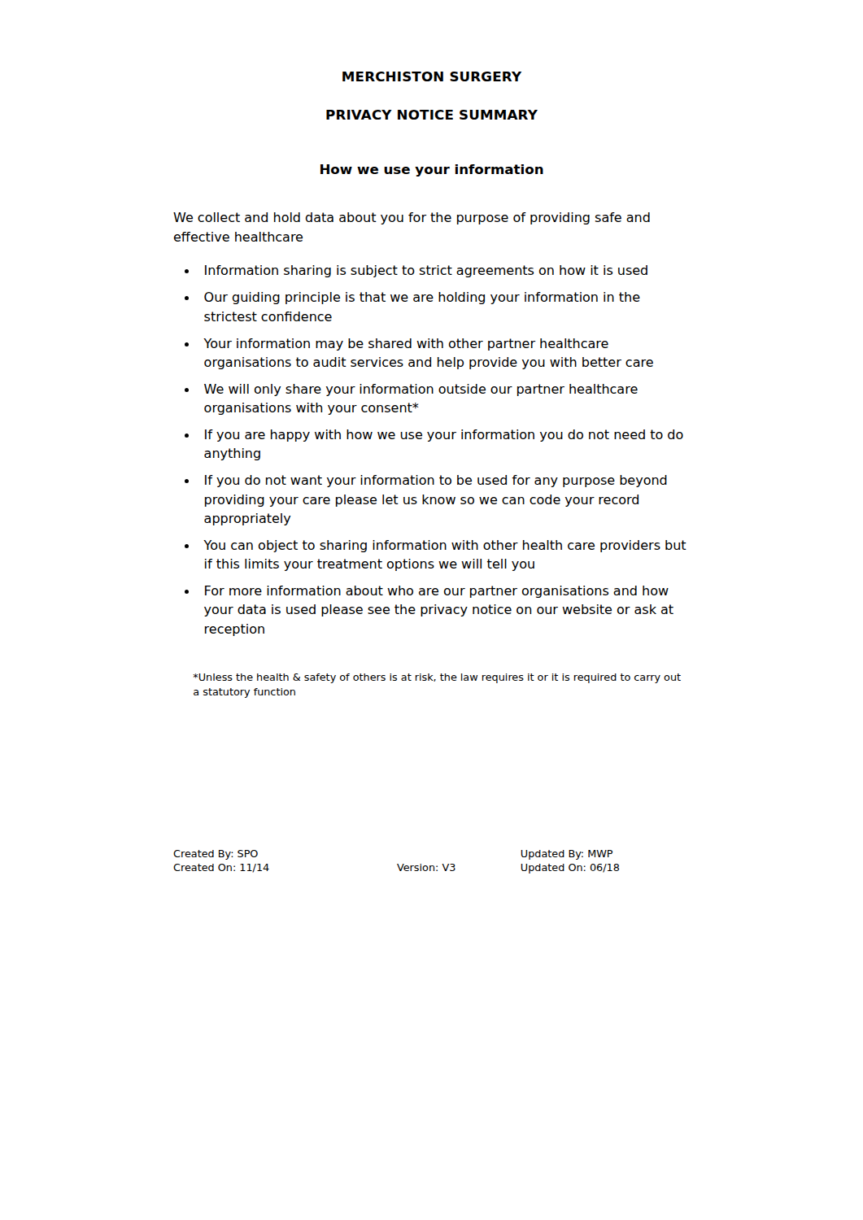MERCHISTON SURGERY
PRIVACY NOTICE SUMMARY
How we use your information
We collect and hold data about you for the purpose of providing safe and effective healthcare
Information sharing is subject to strict agreements on how it is used
Our guiding principle is that we are holding your information in the strictest confidence
Your information may be shared with other partner healthcare organisations to audit services and help provide you with better care
We will only share your information outside our partner healthcare organisations with your consent*
If you are happy with how we use your information you do not need to do anything
If you do not want your information to be used for any purpose beyond providing your care please let us know so we can code your record appropriately
You can object to sharing information with other health care providers but if this limits your treatment options we will tell you
For more information about who are our partner organisations and how your data is used please see the privacy notice on our website or ask at reception
*Unless the health & safety of others is at risk, the law requires it or it is required to carry out a statutory function
| Created By: SPO | | Updated By: MWP |
| Created On: 11/14 | Version: V3 | Updated On: 06/18 |